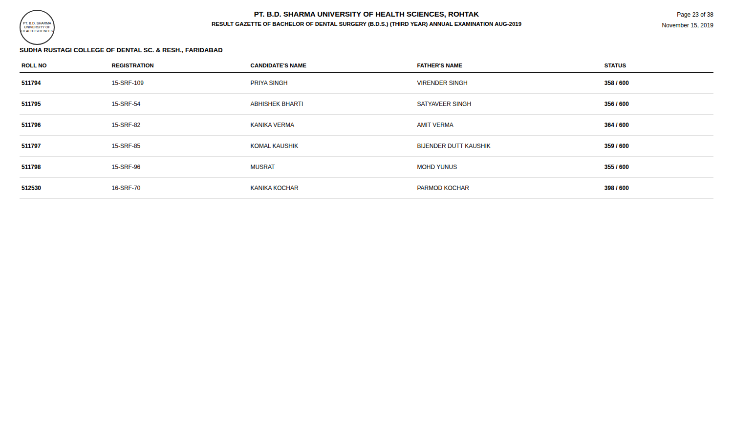PT. B.D. SHARMA
UNIVERSITY OF
HEALTH SCIENCES
Page 23 of 38
November 15, 2019
PT. B.D. SHARMA UNIVERSITY OF HEALTH SCIENCES, ROHTAK
RESULT GAZETTE OF BACHELOR OF DENTAL SURGERY (B.D.S.) (THIRD YEAR) ANNUAL EXAMINATION AUG-2019
SUDHA RUSTAGI COLLEGE OF DENTAL SC. & RESH., FARIDABAD
| ROLL NO | REGISTRATION | CANDIDATE'S NAME | FATHER'S NAME | STATUS |
| --- | --- | --- | --- | --- |
| 511794 | 15-SRF-109 | PRIYA SINGH | VIRENDER SINGH | 358 / 600 |
| 511795 | 15-SRF-54 | ABHISHEK BHARTI | SATYAVEER SINGH | 356 / 600 |
| 511796 | 15-SRF-82 | KANIKA VERMA | AMIT VERMA | 364 / 600 |
| 511797 | 15-SRF-85 | KOMAL KAUSHIK | BIJENDER DUTT KAUSHIK | 359 / 600 |
| 511798 | 15-SRF-96 | MUSRAT | MOHD YUNUS | 355 / 600 |
| 512530 | 16-SRF-70 | KANIKA KOCHAR | PARMOD KOCHAR | 398 / 600 |